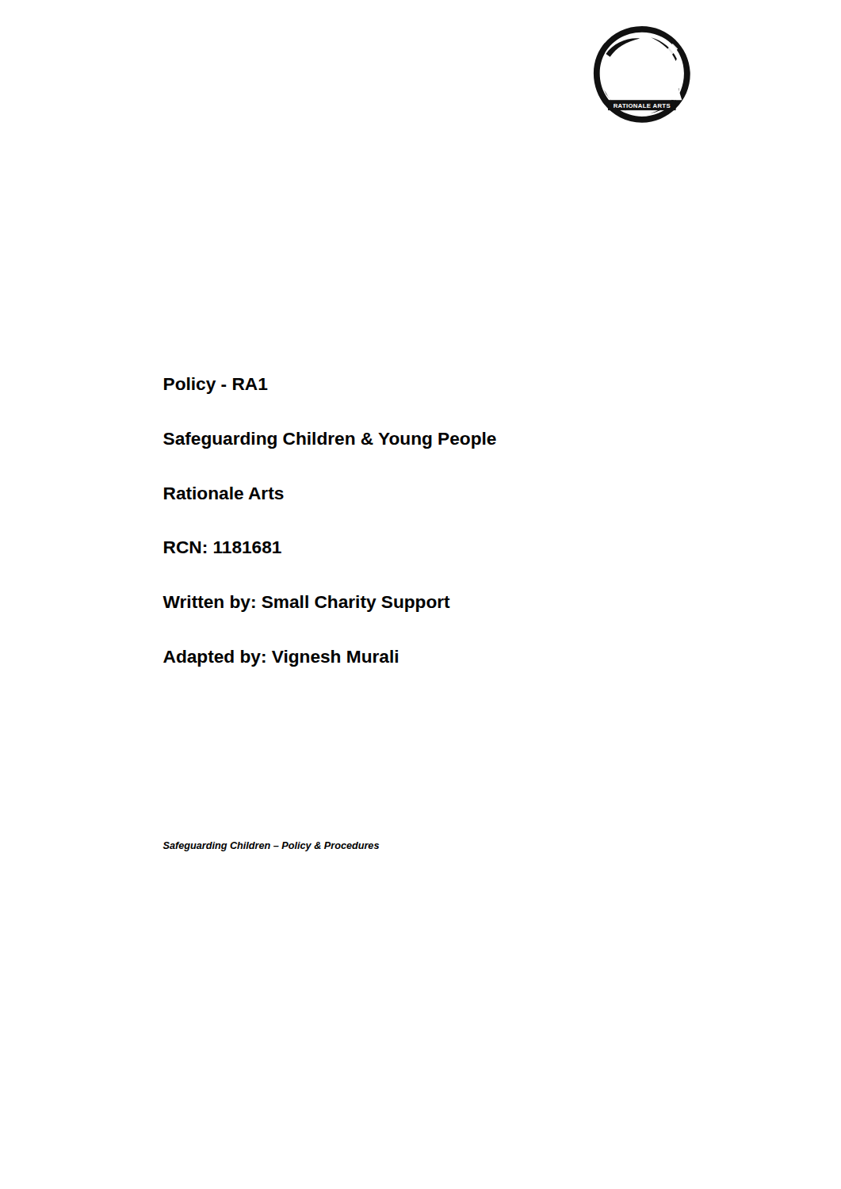Rationale Arts RATIONALE ARTS
Policy - RA1
Safeguarding Children & Young People
Rationale Arts
RCN: 1181681
Written by: Small Charity Support
Adapted by: Vignesh Murali
Safeguarding Children – Policy & Procedures